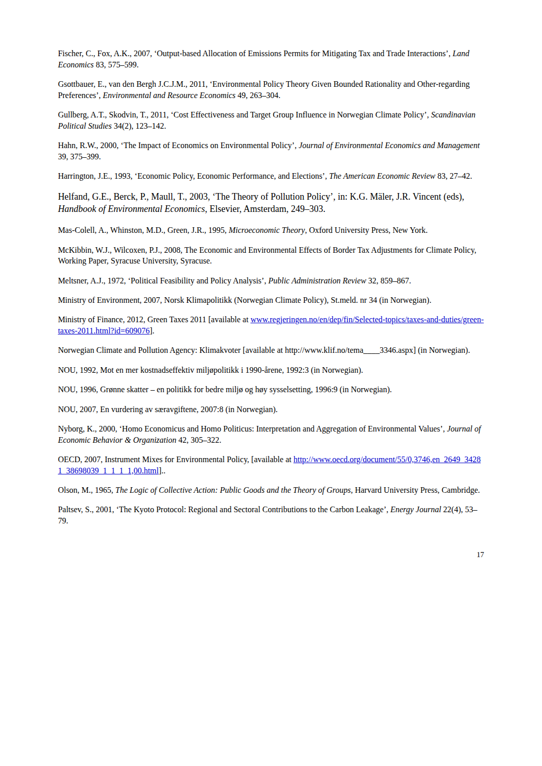Fischer, C., Fox, A.K., 2007, ‘Output-based Allocation of Emissions Permits for Mitigating Tax and Trade Interactions’, Land Economics 83, 575–599.
Gsottbauer, E., van den Bergh J.C.J.M., 2011, ‘Environmental Policy Theory Given Bounded Rationality and Other-regarding Preferences’, Environmental and Resource Economics 49, 263–304.
Gullberg, A.T., Skodvin, T., 2011, ‘Cost Effectiveness and Target Group Influence in Norwegian Climate Policy’, Scandinavian Political Studies 34(2), 123–142.
Hahn, R.W., 2000, ‘The Impact of Economics on Environmental Policy’, Journal of Environmental Economics and Management 39, 375–399.
Harrington, J.E., 1993, ‘Economic Policy, Economic Performance, and Elections’, The American Economic Review 83, 27–42.
Helfand, G.E., Berck, P., Maull, T., 2003, ‘The Theory of Pollution Policy’, in: K.G. Mäler, J.R. Vincent (eds), Handbook of Environmental Economics, Elsevier, Amsterdam, 249–303.
Mas-Colell, A., Whinston, M.D., Green, J.R., 1995, Microeconomic Theory, Oxford University Press, New York.
McKibbin, W.J., Wilcoxen, P.J., 2008, The Economic and Environmental Effects of Border Tax Adjustments for Climate Policy, Working Paper, Syracuse University, Syracuse.
Meltsner, A.J., 1972, ‘Political Feasibility and Policy Analysis’, Public Administration Review 32, 859–867.
Ministry of Environment, 2007, Norsk Klimapolitikk (Norwegian Climate Policy), St.meld. nr 34 (in Norwegian).
Ministry of Finance, 2012, Green Taxes 2011 [available at www.regjeringen.no/en/dep/fin/Selected-topics/taxes-and-duties/green-taxes-2011.html?id=609076].
Norwegian Climate and Pollution Agency: Klimakvoter [available at http://www.klif.no/tema____3346.aspx] (in Norwegian).
NOU, 1992, Mot en mer kostnadseffektiv miljøpolitikk i 1990-årene, 1992:3 (in Norwegian).
NOU, 1996, Grønne skatter – en politikk for bedre miljø og høy sysselsetting, 1996:9 (in Norwegian).
NOU, 2007, En vurdering av særavgiftene, 2007:8 (in Norwegian).
Nyborg, K., 2000, ‘Homo Economicus and Homo Politicus: Interpretation and Aggregation of Environmental Values’, Journal of Economic Behavior & Organization 42, 305–322.
OECD, 2007, Instrument Mixes for Environmental Policy, [available at http://www.oecd.org/document/55/0,3746,en_2649_34281_38698039_1_1_1_1,00.html]..
Olson, M., 1965, The Logic of Collective Action: Public Goods and the Theory of Groups, Harvard University Press, Cambridge.
Paltsev, S., 2001, ‘The Kyoto Protocol: Regional and Sectoral Contributions to the Carbon Leakage’, Energy Journal 22(4), 53–79.
17